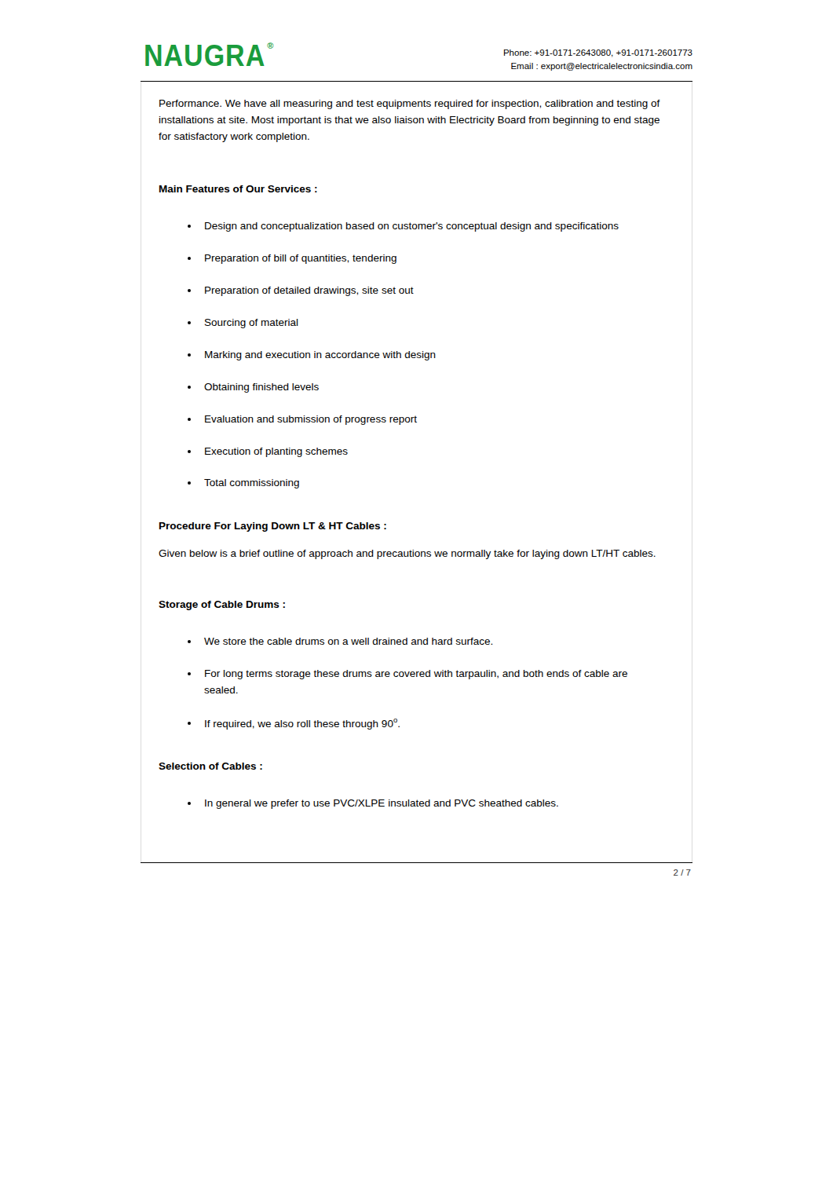NAUGRA®
Phone: +91-0171-2643080, +91-0171-2601773
Email : export@electricalelectronicsindia.com
Performance. We have all measuring and test equipments required for inspection, calibration and testing of installations at site. Most important is that we also liaison with Electricity Board from beginning to end stage for satisfactory work completion.
Main Features of Our Services :
Design and conceptualization based on customer's conceptual design and specifications
Preparation of bill of quantities, tendering
Preparation of detailed drawings, site set out
Sourcing of material
Marking and execution in accordance with design
Obtaining finished levels
Evaluation and submission of progress report
Execution of planting schemes
Total commissioning
Procedure For Laying Down LT & HT Cables :
Given below is a brief outline of approach and precautions we normally take for laying down LT/HT cables.
Storage of Cable Drums :
We store the cable drums on a well drained and hard surface.
For long terms storage these drums are covered with tarpaulin, and both ends of cable are sealed.
If required, we also roll these through 90o.
Selection of Cables :
In general we prefer to use PVC/XLPE insulated and PVC sheathed cables.
2 / 7